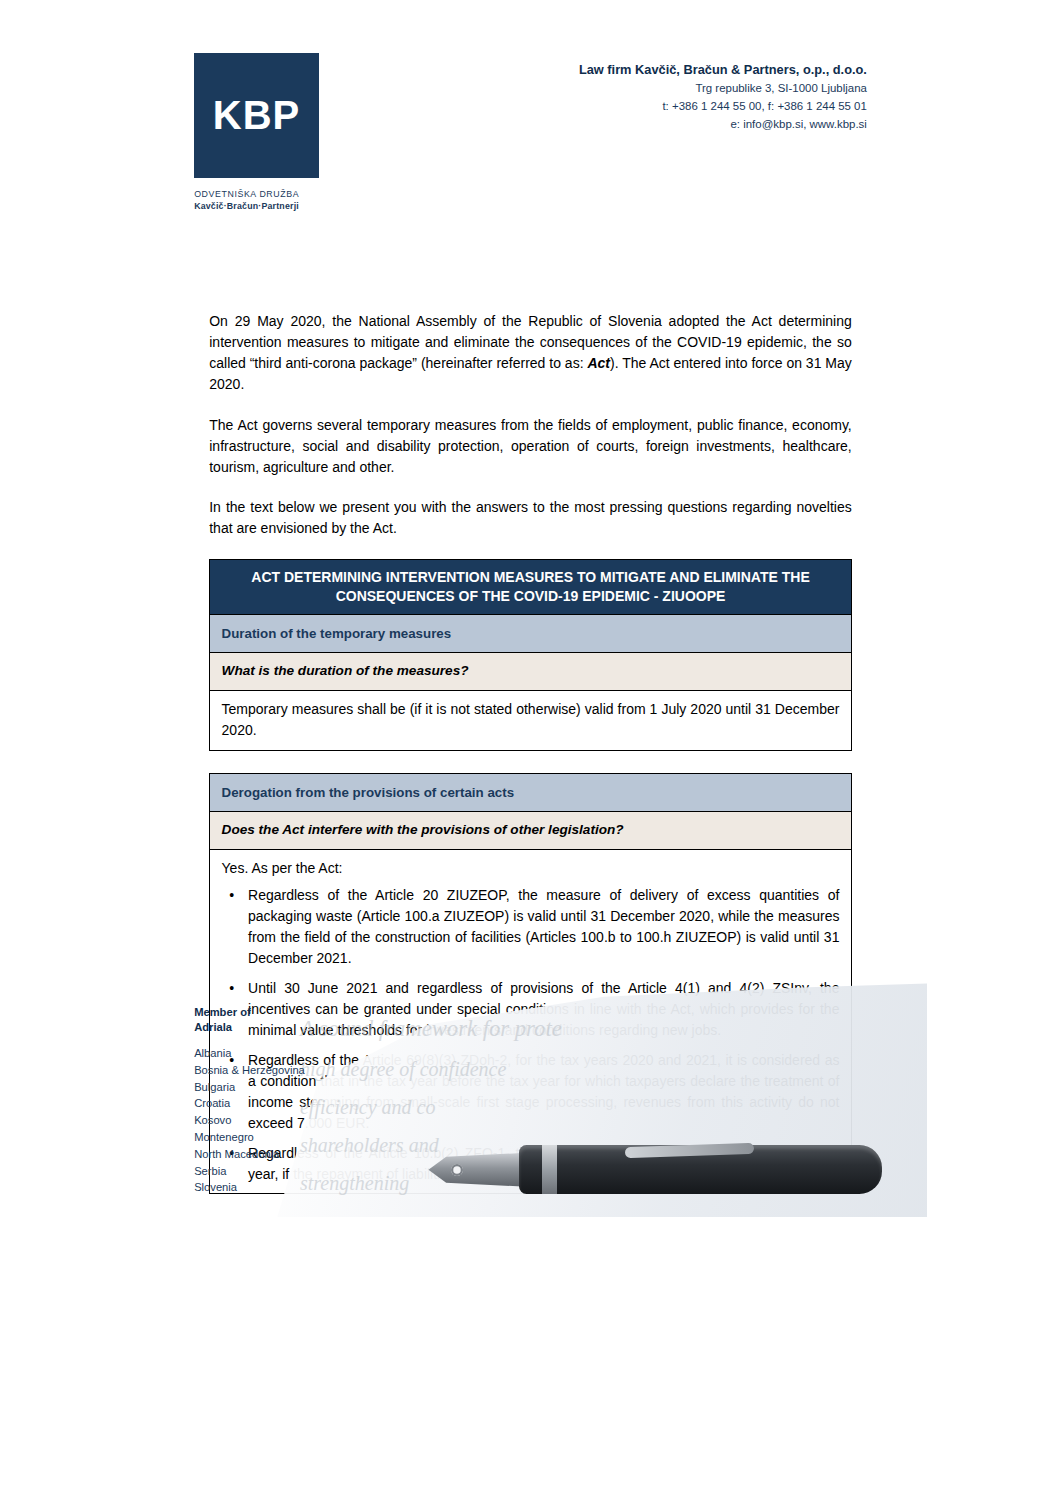KBP
ODVETNIŠKA DRUŽBA
Kavčič·Bračun·Partnerji
Law firm Kavčič, Bračun & Partners, o.p., d.o.o.
Trg republike 3, SI-1000 Ljubljana
t: +386 1 244 55 00, f: +386 1 244 55 01
e: info@kbp.si, www.kbp.si
On 29 May 2020, the National Assembly of the Republic of Slovenia adopted the Act determining intervention measures to mitigate and eliminate the consequences of the COVID-19 epidemic, the so called “third anti-corona package” (hereinafter referred to as: Act). The Act entered into force on 31 May 2020.
The Act governs several temporary measures from the fields of employment, public finance, economy, infrastructure, social and disability protection, operation of courts, foreign investments, healthcare, tourism, agriculture and other.
In the text below we present you with the answers to the most pressing questions regarding novelties that are envisioned by the Act.
| ACT DETERMINING INTERVENTION MEASURES TO MITIGATE AND ELIMINATE THE CONSEQUENCES OF THE COVID-19 EPIDEMIC - ZIUOOPE |
| Duration of the temporary measures |
| What is the duration of the measures? |
| Temporary measures shall be (if it is not stated otherwise) valid from 1 July 2020 until 31 December 2020. |
| Derogation from the provisions of certain acts |
| Does the Act interfere with the provisions of other legislation? |
| Yes. As per the Act: Regardless of the Article 20 ZIUZEOP, the measure of delivery of excess quantities of packaging waste (Article 100.a ZIUZEOP) is valid until 31 December 2020, while the measures from the field of the construction of facilities (Articles 100.b to 100.h ZIUZEOP) is valid until 31 December 2021. Until 30 June 2021 and regardless of provisions of the Article 4(1) and 4(2) ZSInv, the incentives can be granted under special conditions in line with the Act, which provides for the minimal value thresholds for investments and conditions regarding new jobs. Regardless of the Article 69(8)(3) ZDoh-2, for the tax years 2020 and 2021, it is considered as a condition that in the tax year before the tax year for which taxpayers declare the treatment of income stemming from small-scale first stage processing, revenues from this activity do not exceed 7.000 EUR. Regardless of the Article 10.b(2) ZFO-1, the municipality may borrow in the current budget year, if the repayment of liabilities from this title in an individual repayment year |
A sound framework for prote
high degree of confidence
efficiency and co
shareholders and
strengthening
Member of
Adriala
Albania
Bosnia & Herzegovina
Bulgaria
Croatia
Kosovo
Montenegro
North Macedonia
Serbia
Slovenia